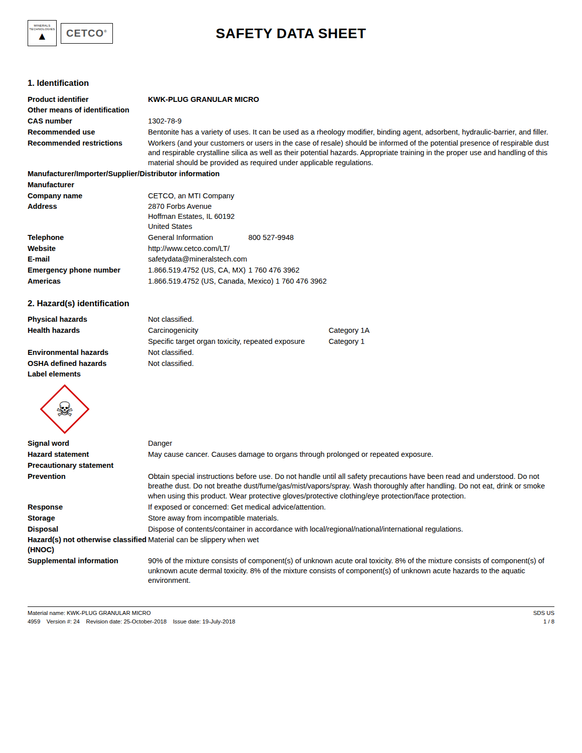MINERALS
TECHNOLOGIES
▲
CETCO®
SAFETY DATA SHEET
1. Identification
| Product identifier | KWK-PLUG GRANULAR MICRO |
| Other means of identification | |
| CAS number | 1302-78-9 |
| Recommended use | Bentonite has a variety of uses. It can be used as a rheology modifier, binding agent, adsorbent, hydraulic-barrier, and filler. |
| Recommended restrictions | Workers (and your customers or users in the case of resale) should be informed of the potential presence of respirable dust and respirable crystalline silica as well as their potential hazards. Appropriate training in the proper use and handling of this material should be provided as required under applicable regulations. |
| Manufacturer/Importer/Supplier/Distributor information |
| Manufacturer |
| Company name | CETCO, an MTI Company |
| Address | 2870 Forbs Avenue Hoffman Estates, IL 60192 United States |
| Telephone | General Information 800 527-9948 |
| Website | http://www.cetco.com/LT/ |
| E-mail | safetydata@mineralstech.com |
| Emergency phone number | 1.866.519.4752 (US, CA, MX) 1 760 476 3962 |
| Americas | 1.866.519.4752 (US, Canada, Mexico) 1 760 476 3962 |
2. Hazard(s) identification
| Physical hazards | Not classified. |
| Health hazards | Carcinogenicity Category 1A |
| | Specific target organ toxicity, repeated exposure Category 1 |
| Environmental hazards | Not classified. |
| OSHA defined hazards | Not classified. |
| Label elements | |
☠
| Signal word | Danger |
| Hazard statement | May cause cancer. Causes damage to organs through prolonged or repeated exposure. |
| Precautionary statement | |
| Prevention | Obtain special instructions before use. Do not handle until all safety precautions have been read and understood. Do not breathe dust. Do not breathe dust/fume/gas/mist/vapors/spray. Wash thoroughly after handling. Do not eat, drink or smoke when using this product. Wear protective gloves/protective clothing/eye protection/face protection. |
| Response | If exposed or concerned: Get medical advice/attention. |
| Storage | Store away from incompatible materials. |
| Disposal | Dispose of contents/container in accordance with local/regional/national/international regulations. |
| Hazard(s) not otherwise classified (HNOC) | Material can be slippery when wet |
| Supplemental information | 90% of the mixture consists of component(s) of unknown acute oral toxicity. 8% of the mixture consists of component(s) of unknown acute dermal toxicity. 8% of the mixture consists of component(s) of unknown acute hazards to the aquatic environment. |
Material name: KWK-PLUG GRANULAR MICRO
4959 Version #: 24 Revision date: 25-October-2018 Issue date: 19-July-2018
SDS US
1 / 8